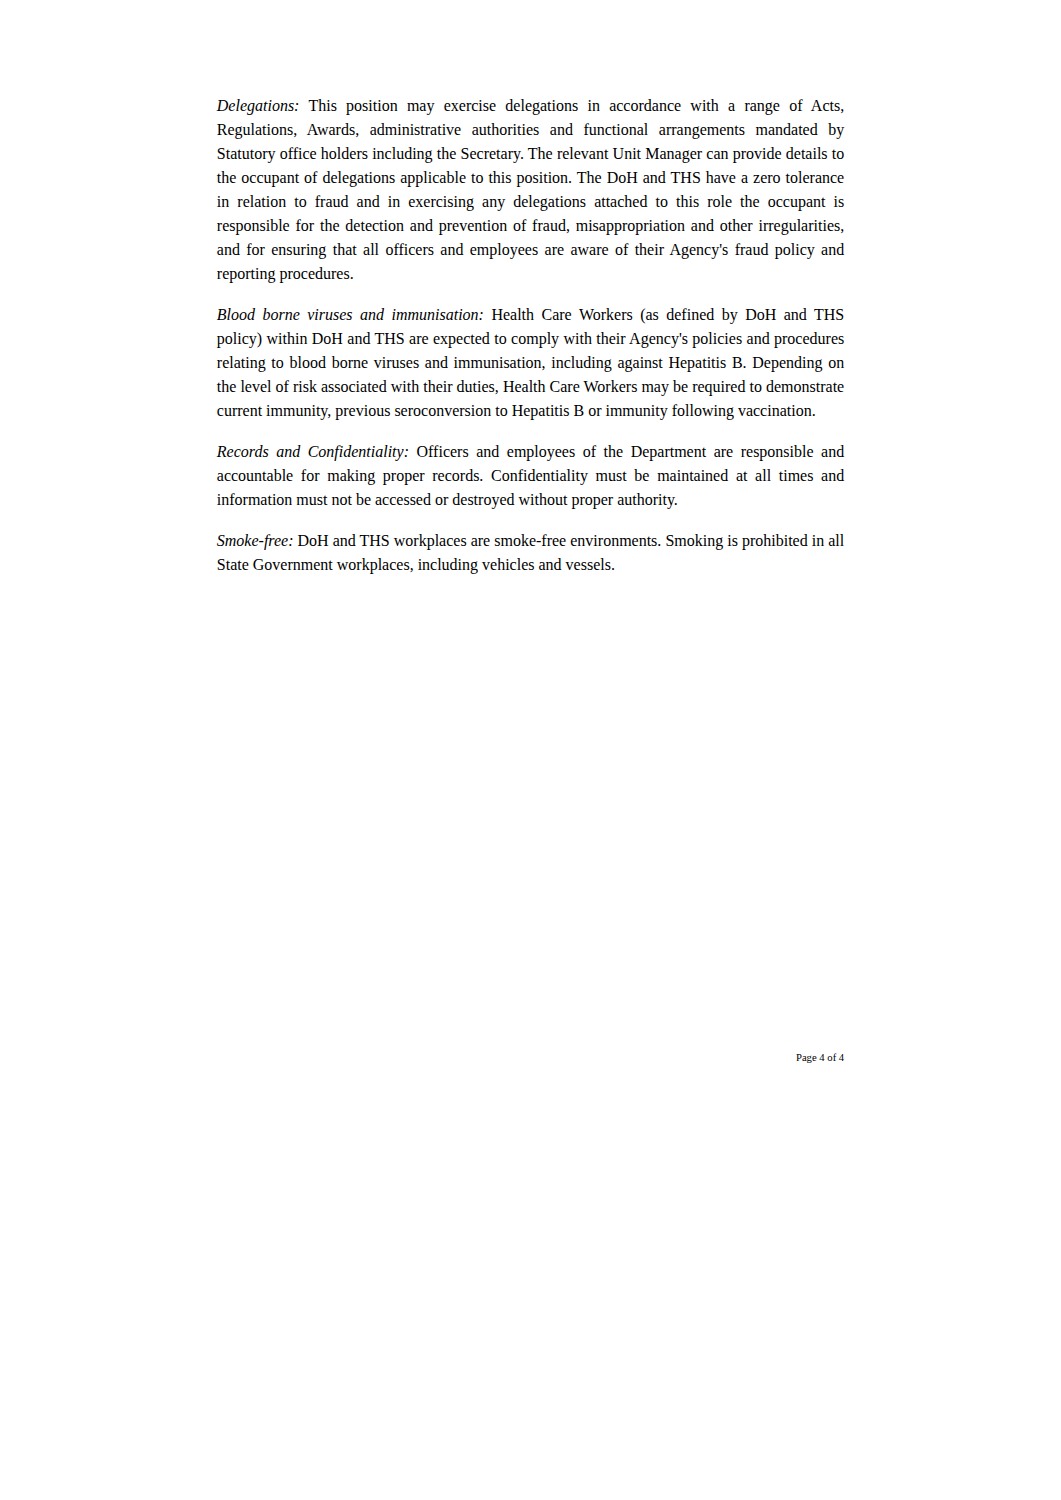Delegations: This position may exercise delegations in accordance with a range of Acts, Regulations, Awards, administrative authorities and functional arrangements mandated by Statutory office holders including the Secretary. The relevant Unit Manager can provide details to the occupant of delegations applicable to this position. The DoH and THS have a zero tolerance in relation to fraud and in exercising any delegations attached to this role the occupant is responsible for the detection and prevention of fraud, misappropriation and other irregularities, and for ensuring that all officers and employees are aware of their Agency's fraud policy and reporting procedures.
Blood borne viruses and immunisation: Health Care Workers (as defined by DoH and THS policy) within DoH and THS are expected to comply with their Agency's policies and procedures relating to blood borne viruses and immunisation, including against Hepatitis B. Depending on the level of risk associated with their duties, Health Care Workers may be required to demonstrate current immunity, previous seroconversion to Hepatitis B or immunity following vaccination.
Records and Confidentiality: Officers and employees of the Department are responsible and accountable for making proper records. Confidentiality must be maintained at all times and information must not be accessed or destroyed without proper authority.
Smoke-free: DoH and THS workplaces are smoke-free environments. Smoking is prohibited in all State Government workplaces, including vehicles and vessels.
Page 4 of 4